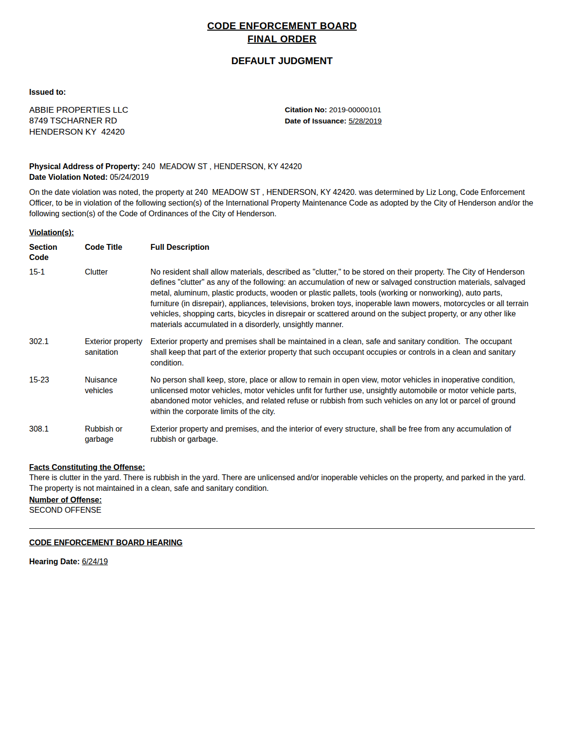CODE ENFORCEMENT BOARD
FINAL ORDER
DEFAULT JUDGMENT
Issued to:
| ABBIE PROPERTIES LLC 8749 TSCHARNER RD HENDERSON KY 42420 | Citation No: 2019-00000101 Date of Issuance: 5/28/2019 |
Physical Address of Property: 240 MEADOW ST , HENDERSON, KY 42420
Date Violation Noted: 05/24/2019
On the date violation was noted, the property at 240 MEADOW ST , HENDERSON, KY 42420. was determined by Liz Long, Code Enforcement Officer, to be in violation of the following section(s) of the International Property Maintenance Code as adopted by the City of Henderson and/or the following section(s) of the Code of Ordinances of the City of Henderson.
Violation(s):
| Section Code | Code Title | Full Description |
| --- | --- | --- |
| 15-1 | Clutter | No resident shall allow materials, described as "clutter," to be stored on their property. The City of Henderson defines "clutter" as any of the following: an accumulation of new or salvaged construction materials, salvaged metal, aluminum, plastic products, wooden or plastic pallets, tools (working or nonworking), auto parts, furniture (in disrepair), appliances, televisions, broken toys, inoperable lawn mowers, motorcycles or all terrain vehicles, shopping carts, bicycles in disrepair or scattered around on the subject property, or any other like materials accumulated in a disorderly, unsightly manner. |
| 302.1 | Exterior property sanitation | Exterior property and premises shall be maintained in a clean, safe and sanitary condition. The occupant shall keep that part of the exterior property that such occupant occupies or controls in a clean and sanitary condition. |
| 15-23 | Nuisance vehicles | No person shall keep, store, place or allow to remain in open view, motor vehicles in inoperative condition, unlicensed motor vehicles, motor vehicles unfit for further use, unsightly automobile or motor vehicle parts, abandoned motor vehicles, and related refuse or rubbish from such vehicles on any lot or parcel of ground within the corporate limits of the city. |
| 308.1 | Rubbish or garbage | Exterior property and premises, and the interior of every structure, shall be free from any accumulation of rubbish or garbage. |
Facts Constituting the Offense:
There is clutter in the yard. There is rubbish in the yard. There are unlicensed and/or inoperable vehicles on the property, and parked in the yard. The property is not maintained in a clean, safe and sanitary condition.
Number of Offense:
SECOND OFFENSE
CODE ENFORCEMENT BOARD HEARING
Hearing Date: 6/24/19